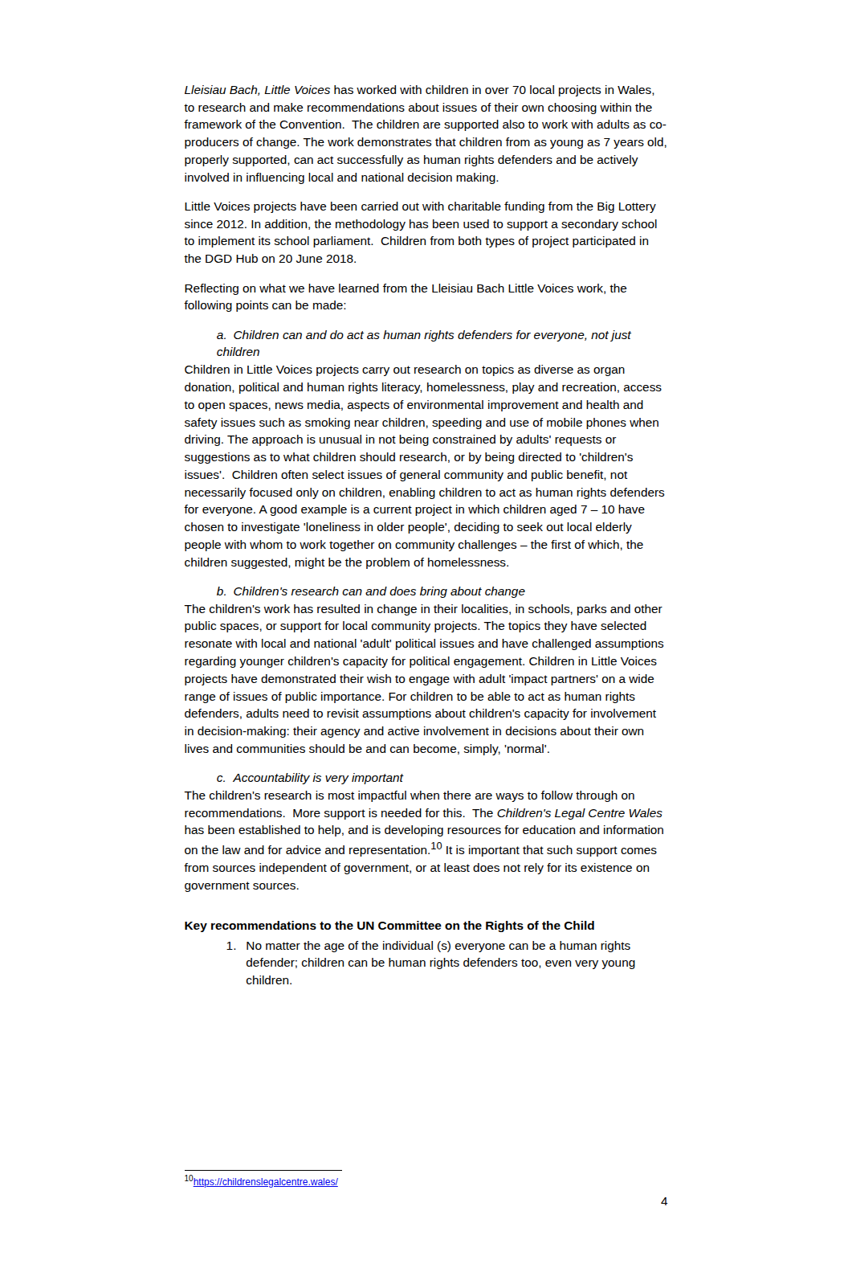Lleisiau Bach, Little Voices has worked with children in over 70 local projects in Wales, to research and make recommendations about issues of their own choosing within the framework of the Convention. The children are supported also to work with adults as co-producers of change. The work demonstrates that children from as young as 7 years old, properly supported, can act successfully as human rights defenders and be actively involved in influencing local and national decision making.
Little Voices projects have been carried out with charitable funding from the Big Lottery since 2012. In addition, the methodology has been used to support a secondary school to implement its school parliament. Children from both types of project participated in the DGD Hub on 20 June 2018.
Reflecting on what we have learned from the Lleisiau Bach Little Voices work, the following points can be made:
a. Children can and do act as human rights defenders for everyone, not just children
Children in Little Voices projects carry out research on topics as diverse as organ donation, political and human rights literacy, homelessness, play and recreation, access to open spaces, news media, aspects of environmental improvement and health and safety issues such as smoking near children, speeding and use of mobile phones when driving. The approach is unusual in not being constrained by adults' requests or suggestions as to what children should research, or by being directed to 'children's issues'. Children often select issues of general community and public benefit, not necessarily focused only on children, enabling children to act as human rights defenders for everyone. A good example is a current project in which children aged 7 – 10 have chosen to investigate 'loneliness in older people', deciding to seek out local elderly people with whom to work together on community challenges – the first of which, the children suggested, might be the problem of homelessness.
b. Children's research can and does bring about change
The children's work has resulted in change in their localities, in schools, parks and other public spaces, or support for local community projects. The topics they have selected resonate with local and national 'adult' political issues and have challenged assumptions regarding younger children's capacity for political engagement. Children in Little Voices projects have demonstrated their wish to engage with adult 'impact partners' on a wide range of issues of public importance. For children to be able to act as human rights defenders, adults need to revisit assumptions about children's capacity for involvement in decision-making: their agency and active involvement in decisions about their own lives and communities should be and can become, simply, 'normal'.
c. Accountability is very important
The children's research is most impactful when there are ways to follow through on recommendations. More support is needed for this. The Children's Legal Centre Wales has been established to help, and is developing resources for education and information on the law and for advice and representation.10 It is important that such support comes from sources independent of government, or at least does not rely for its existence on government sources.
Key recommendations to the UN Committee on the Rights of the Child
No matter the age of the individual (s) everyone can be a human rights defender; children can be human rights defenders too, even very young children.
10https://childrenslegalcentre.wales/
4